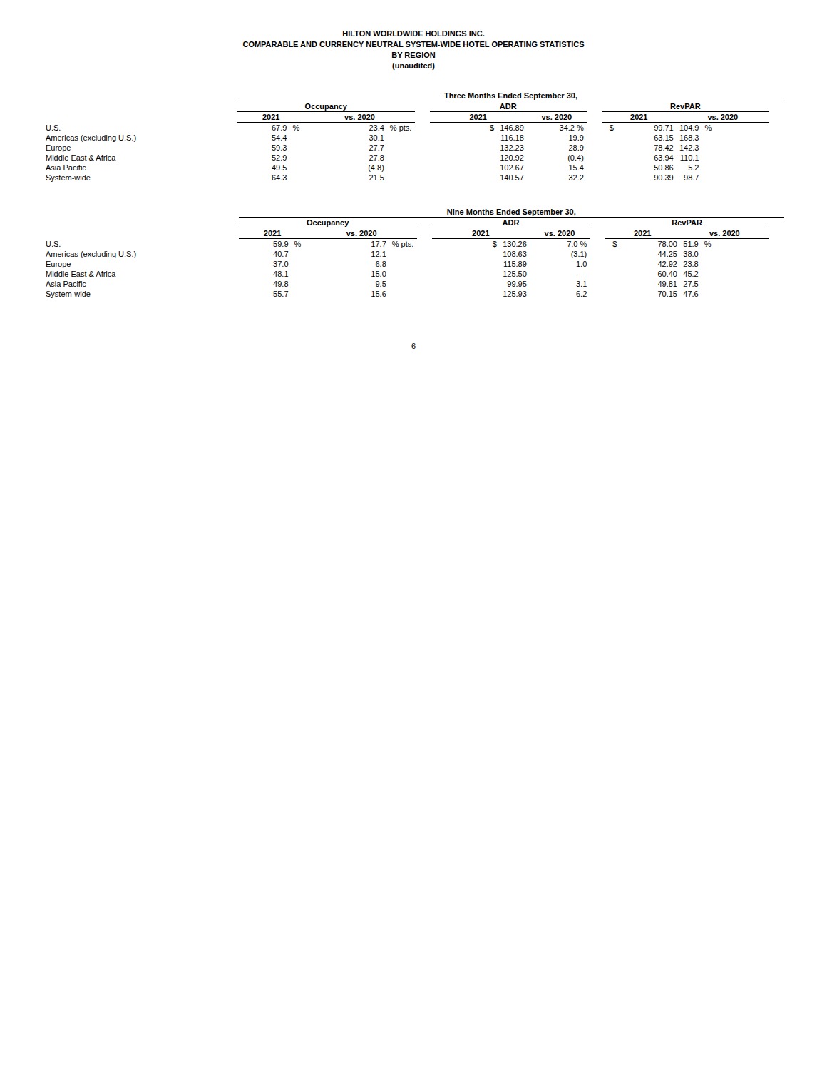HILTON WORLDWIDE HOLDINGS INC.
COMPARABLE AND CURRENCY NEUTRAL SYSTEM-WIDE HOTEL OPERATING STATISTICS
BY REGION
(unaudited)
| | Three Months Ended September 30, |
| | Occupancy | | ADR | | RevPAR | |
| | 2021 | vs. 2020 | | 2021 | vs. 2020 | | 2021 | vs. 2020 | |
| U.S. | 67.9 | % | 23.4 | % pts. | | $ | 146.89 | 34.2 % | | $ | 99.71 | 104.9 | % | |
| Americas (excluding U.S.) | 54.4 | | 30.1 | | | | 116.18 | 19.9 | | | 63.15 | 168.3 | | |
| Europe | 59.3 | | 27.7 | | | | 132.23 | 28.9 | | | 78.42 | 142.3 | | |
| Middle East & Africa | 52.9 | | 27.8 | | | | 120.92 | (0.4) | | | 63.94 | 110.1 | | |
| Asia Pacific | 49.5 | | (4.8) | | | | 102.67 | 15.4 | | | 50.86 | 5.2 | | |
| System-wide | 64.3 | | 21.5 | | | | 140.57 | 32.2 | | | 90.39 | 98.7 | | |
| | Nine Months Ended September 30, |
| | Occupancy | | ADR | | RevPAR | |
| | 2021 | vs. 2020 | | 2021 | vs. 2020 | | 2021 | vs. 2020 | |
| U.S. | 59.9 | % | 17.7 | % pts. | | $ | 130.26 | 7.0 % | | $ | 78.00 | 51.9 | % | |
| Americas (excluding U.S.) | 40.7 | | 12.1 | | | | 108.63 | (3.1) | | | 44.25 | 38.0 | | |
| Europe | 37.0 | | 6.8 | | | | 115.89 | 1.0 | | | 42.92 | 23.8 | | |
| Middle East & Africa | 48.1 | | 15.0 | | | | 125.50 | — | | | 60.40 | 45.2 | | |
| Asia Pacific | 49.8 | | 9.5 | | | | 99.95 | 3.1 | | | 49.81 | 27.5 | | |
| System-wide | 55.7 | | 15.6 | | | | 125.93 | 6.2 | | | 70.15 | 47.6 | | |
6